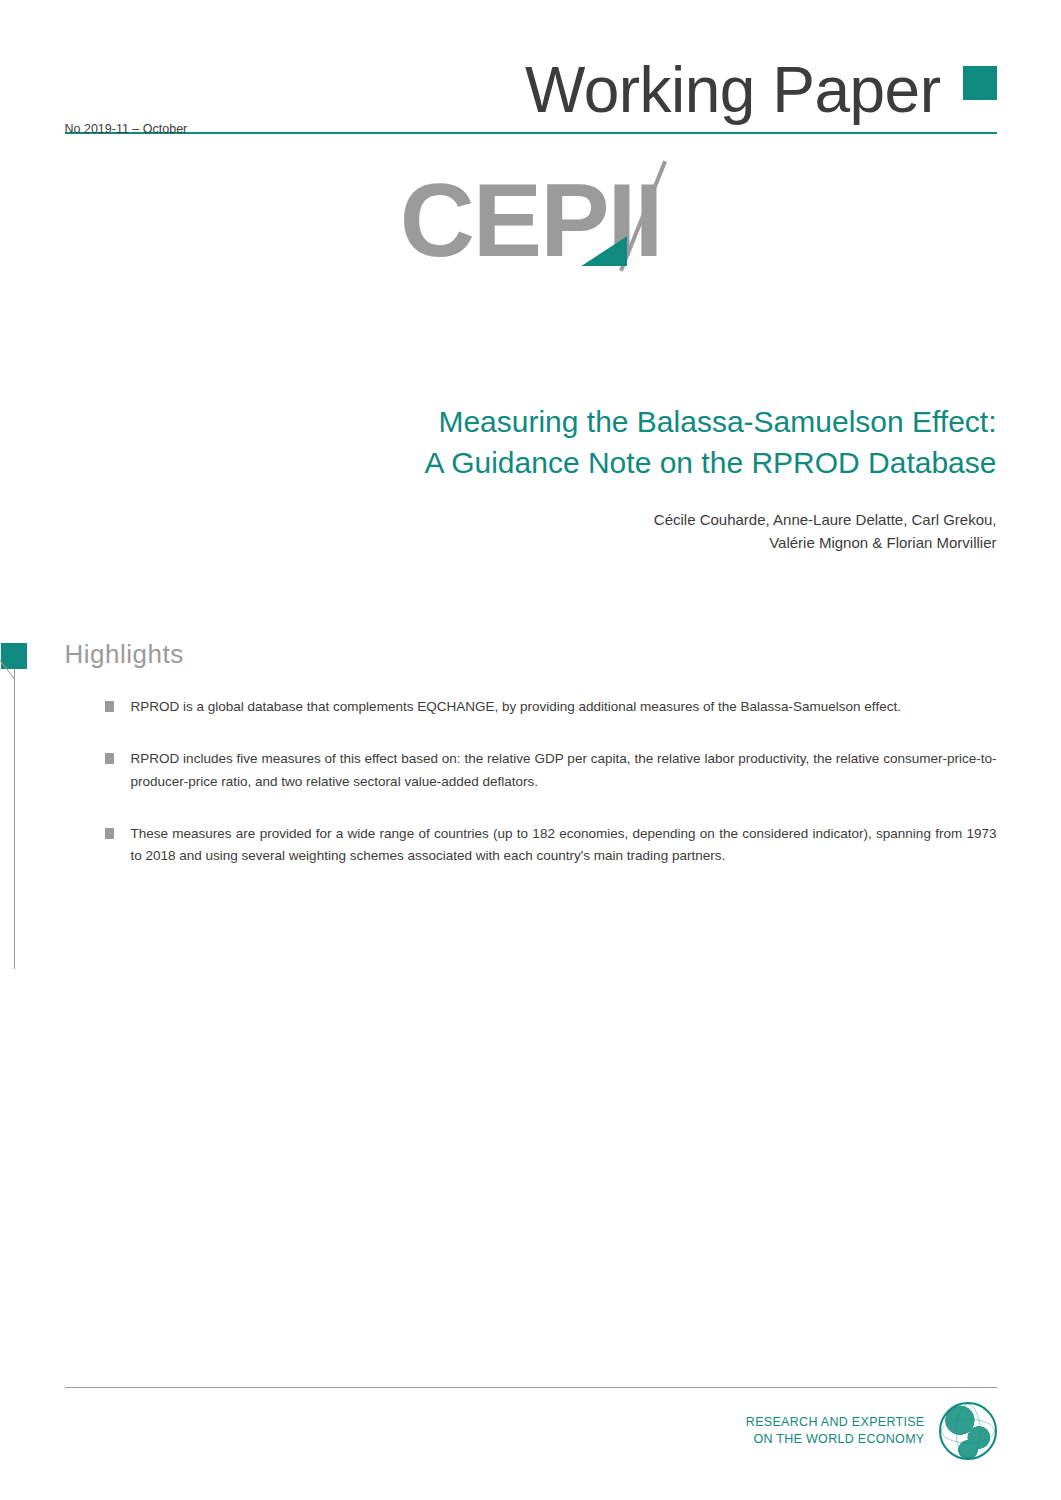Working Paper
No 2019-11 – October
CEPII
Measuring the Balassa-Samuelson Effect:
A Guidance Note on the RPROD Database
Cécile Couharde, Anne-Laure Delatte, Carl Grekou,
Valérie Mignon & Florian Morvillier
Highlights
RPROD is a global database that complements EQCHANGE, by providing additional measures of the Balassa-Samuelson effect.
RPROD includes five measures of this effect based on: the relative GDP per capita, the relative labor productivity, the relative consumer-price-to-producer-price ratio, and two relative sectoral value-added deflators.
These measures are provided for a wide range of countries (up to 182 economies, depending on the considered indicator), spanning from 1973 to 2018 and using several weighting schemes associated with each country's main trading partners.
RESEARCH AND EXPERTISE
ON THE WORLD ECONOMY